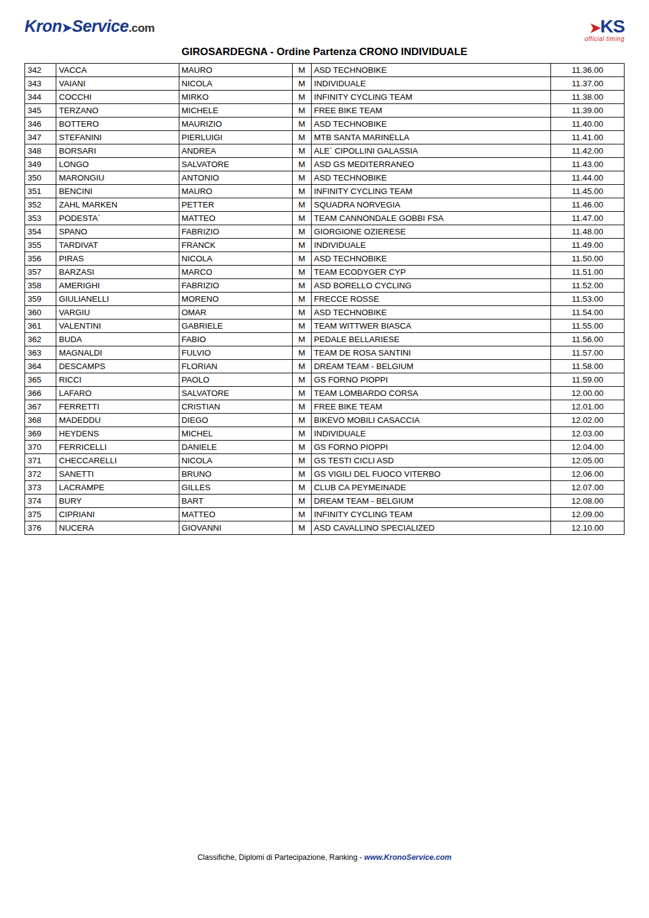Kron➤Service.com
➤KS
official timing
GIROSARDEGNA - Ordine Partenza CRONO INDIVIDUALE
| 342 | VACCA | MAURO | M | ASD TECHNOBIKE | 11.36.00 |
| 343 | VAIANI | NICOLA | M | INDIVIDUALE | 11.37.00 |
| 344 | COCCHI | MIRKO | M | INFINITY CYCLING TEAM | 11.38.00 |
| 345 | TERZANO | MICHELE | M | FREE BIKE TEAM | 11.39.00 |
| 346 | BOTTERO | MAURIZIO | M | ASD TECHNOBIKE | 11.40.00 |
| 347 | STEFANINI | PIERLUIGI | M | MTB SANTA MARINELLA | 11.41.00 |
| 348 | BORSARI | ANDREA | M | ALE` CIPOLLINI GALASSIA | 11.42.00 |
| 349 | LONGO | SALVATORE | M | ASD GS MEDITERRANEO | 11.43.00 |
| 350 | MARONGIU | ANTONIO | M | ASD TECHNOBIKE | 11.44.00 |
| 351 | BENCINI | MAURO | M | INFINITY CYCLING TEAM | 11.45.00 |
| 352 | ZAHL MARKEN | PETTER | M | SQUADRA NORVEGIA | 11.46.00 |
| 353 | PODESTA` | MATTEO | M | TEAM CANNONDALE GOBBI FSA | 11.47.00 |
| 354 | SPANO | FABRIZIO | M | GIORGIONE OZIERESE | 11.48.00 |
| 355 | TARDIVAT | FRANCK | M | INDIVIDUALE | 11.49.00 |
| 356 | PIRAS | NICOLA | M | ASD TECHNOBIKE | 11.50.00 |
| 357 | BARZASI | MARCO | M | TEAM ECODYGER CYP | 11.51.00 |
| 358 | AMERIGHI | FABRIZIO | M | ASD BORELLO CYCLING | 11.52.00 |
| 359 | GIULIANELLI | MORENO | M | FRECCE ROSSE | 11.53.00 |
| 360 | VARGIU | OMAR | M | ASD TECHNOBIKE | 11.54.00 |
| 361 | VALENTINI | GABRIELE | M | TEAM WITTWER BIASCA | 11.55.00 |
| 362 | BUDA | FABIO | M | PEDALE BELLARIESE | 11.56.00 |
| 363 | MAGNALDI | FULVIO | M | TEAM DE ROSA SANTINI | 11.57.00 |
| 364 | DESCAMPS | FLORIAN | M | DREAM TEAM - BELGIUM | 11.58.00 |
| 365 | RICCI | PAOLO | M | GS FORNO PIOPPI | 11.59.00 |
| 366 | LAFARO | SALVATORE | M | TEAM LOMBARDO CORSA | 12.00.00 |
| 367 | FERRETTI | CRISTIAN | M | FREE BIKE TEAM | 12.01.00 |
| 368 | MADEDDU | DIEGO | M | BIKEVO MOBILI CASACCIA | 12.02.00 |
| 369 | HEYDENS | MICHEL | M | INDIVIDUALE | 12.03.00 |
| 370 | FERRICELLI | DANIELE | M | GS FORNO PIOPPI | 12.04.00 |
| 371 | CHECCARELLI | NICOLA | M | GS TESTI CICLI ASD | 12.05.00 |
| 372 | SANETTI | BRUNO | M | GS VIGILI DEL FUOCO VITERBO | 12.06.00 |
| 373 | LACRAMPE | GILLES | M | CLUB CA PEYMEINADE | 12.07.00 |
| 374 | BURY | BART | M | DREAM TEAM - BELGIUM | 12.08.00 |
| 375 | CIPRIANI | MATTEO | M | INFINITY CYCLING TEAM | 12.09.00 |
| 376 | NUCERA | GIOVANNI | M | ASD CAVALLINO SPECIALIZED | 12.10.00 |
Classifiche, Diplomi di Partecipazione, Ranking - www.KronoService.com